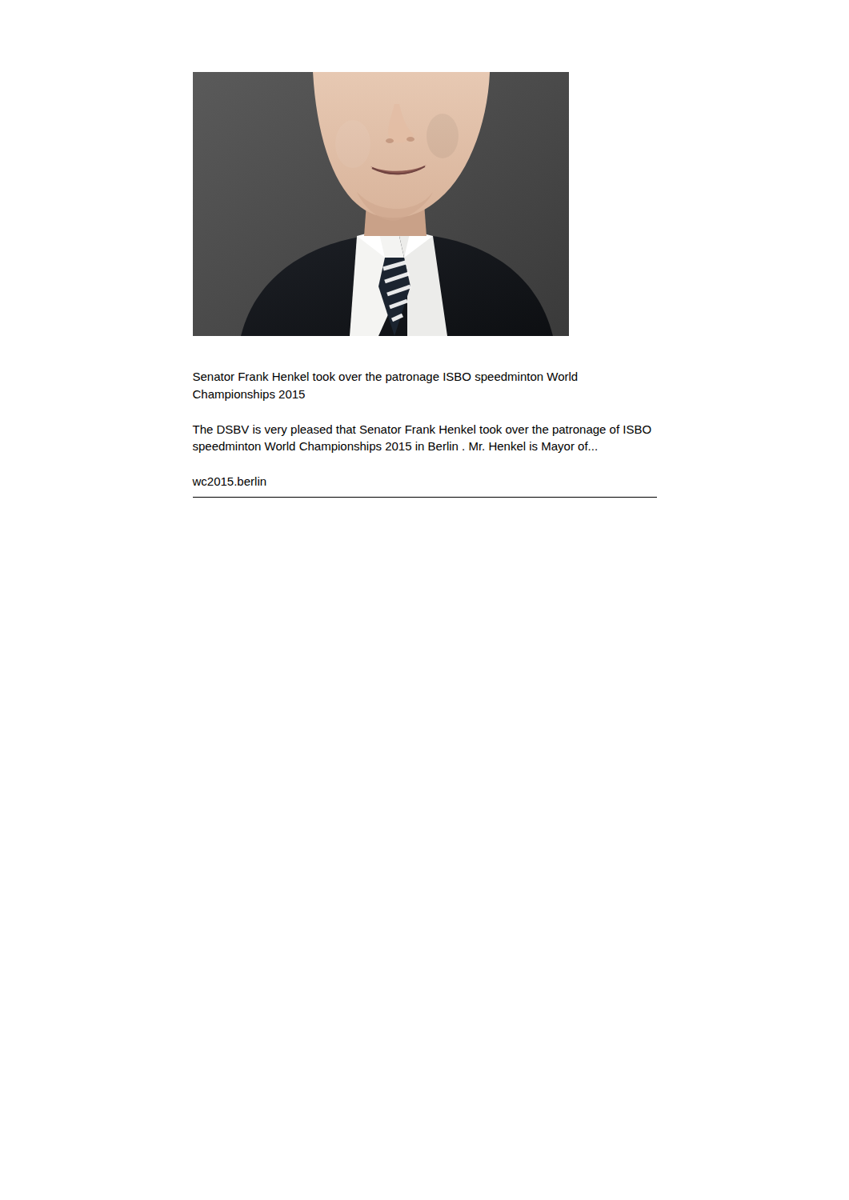Senator Frank Henkel took over the patronage ISBO speedminton World Championships 2015
The DSBV is very pleased that Senator Frank Henkel took over the patronage of ISBO speedminton World Championships 2015 in Berlin . Mr. Henkel is Mayor of...
wc2015.berlin